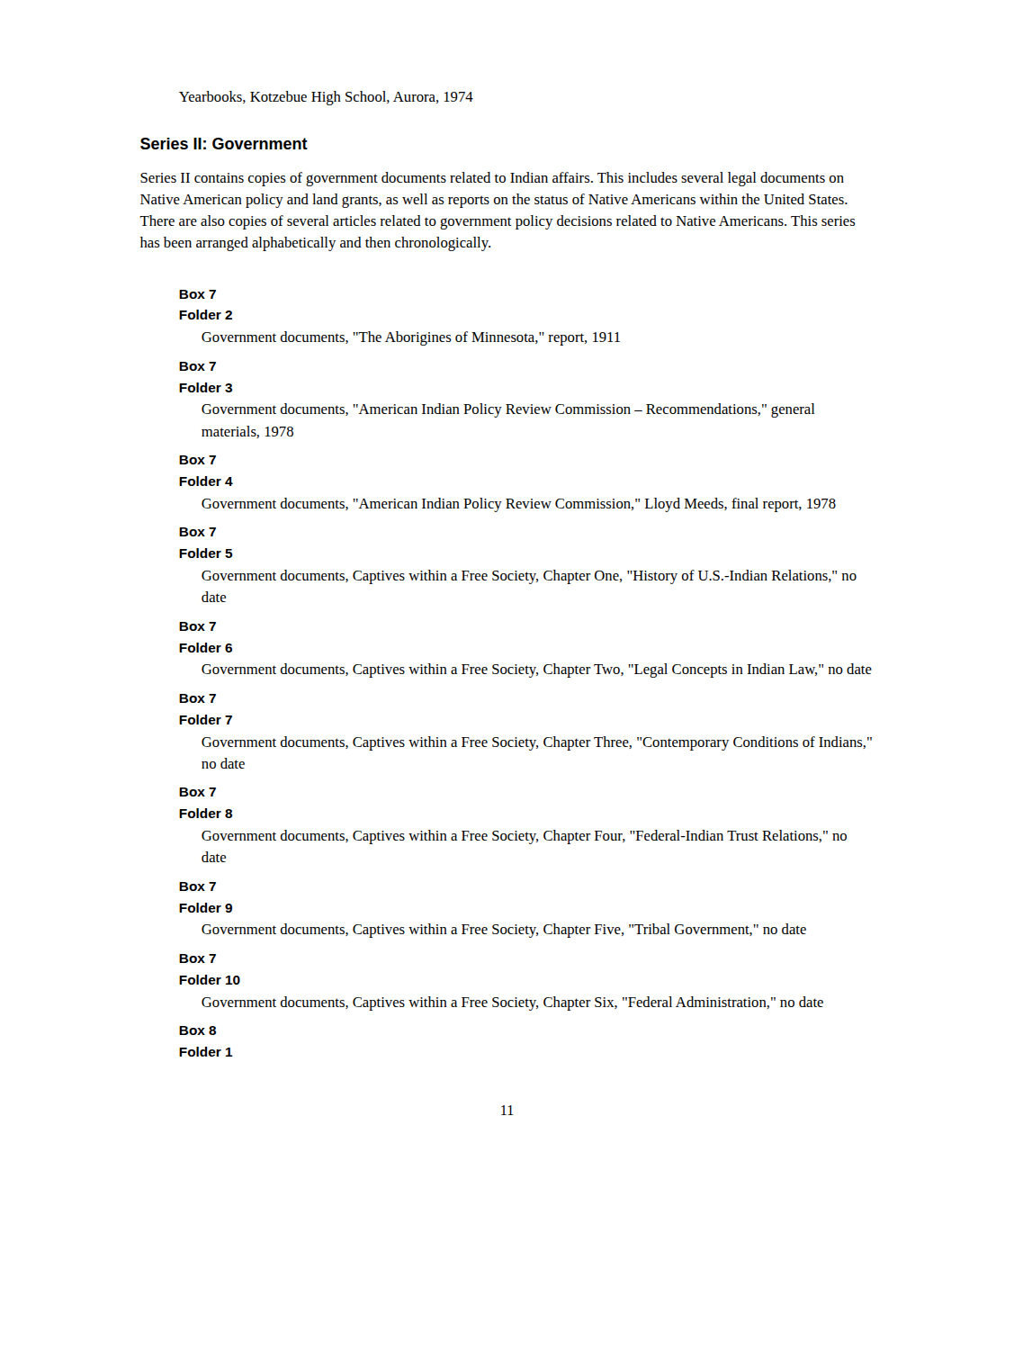Yearbooks, Kotzebue High School, Aurora, 1974
Series II: Government
Series II contains copies of government documents related to Indian affairs. This includes several legal documents on Native American policy and land grants, as well as reports on the status of Native Americans within the United States. There are also copies of several articles related to government policy decisions related to Native Americans. This series has been arranged alphabetically and then chronologically.
Box 7
Folder 2
Government documents, "The Aborigines of Minnesota," report, 1911
Box 7
Folder 3
Government documents, "American Indian Policy Review Commission – Recommendations," general materials, 1978
Box 7
Folder 4
Government documents, "American Indian Policy Review Commission," Lloyd Meeds, final report, 1978
Box 7
Folder 5
Government documents, Captives within a Free Society, Chapter One, "History of U.S.-Indian Relations," no date
Box 7
Folder 6
Government documents, Captives within a Free Society, Chapter Two, "Legal Concepts in Indian Law," no date
Box 7
Folder 7
Government documents, Captives within a Free Society, Chapter Three, "Contemporary Conditions of Indians," no date
Box 7
Folder 8
Government documents, Captives within a Free Society, Chapter Four, "Federal-Indian Trust Relations," no date
Box 7
Folder 9
Government documents, Captives within a Free Society, Chapter Five, "Tribal Government," no date
Box 7
Folder 10
Government documents, Captives within a Free Society, Chapter Six, "Federal Administration," no date
Box 8
Folder 1
11